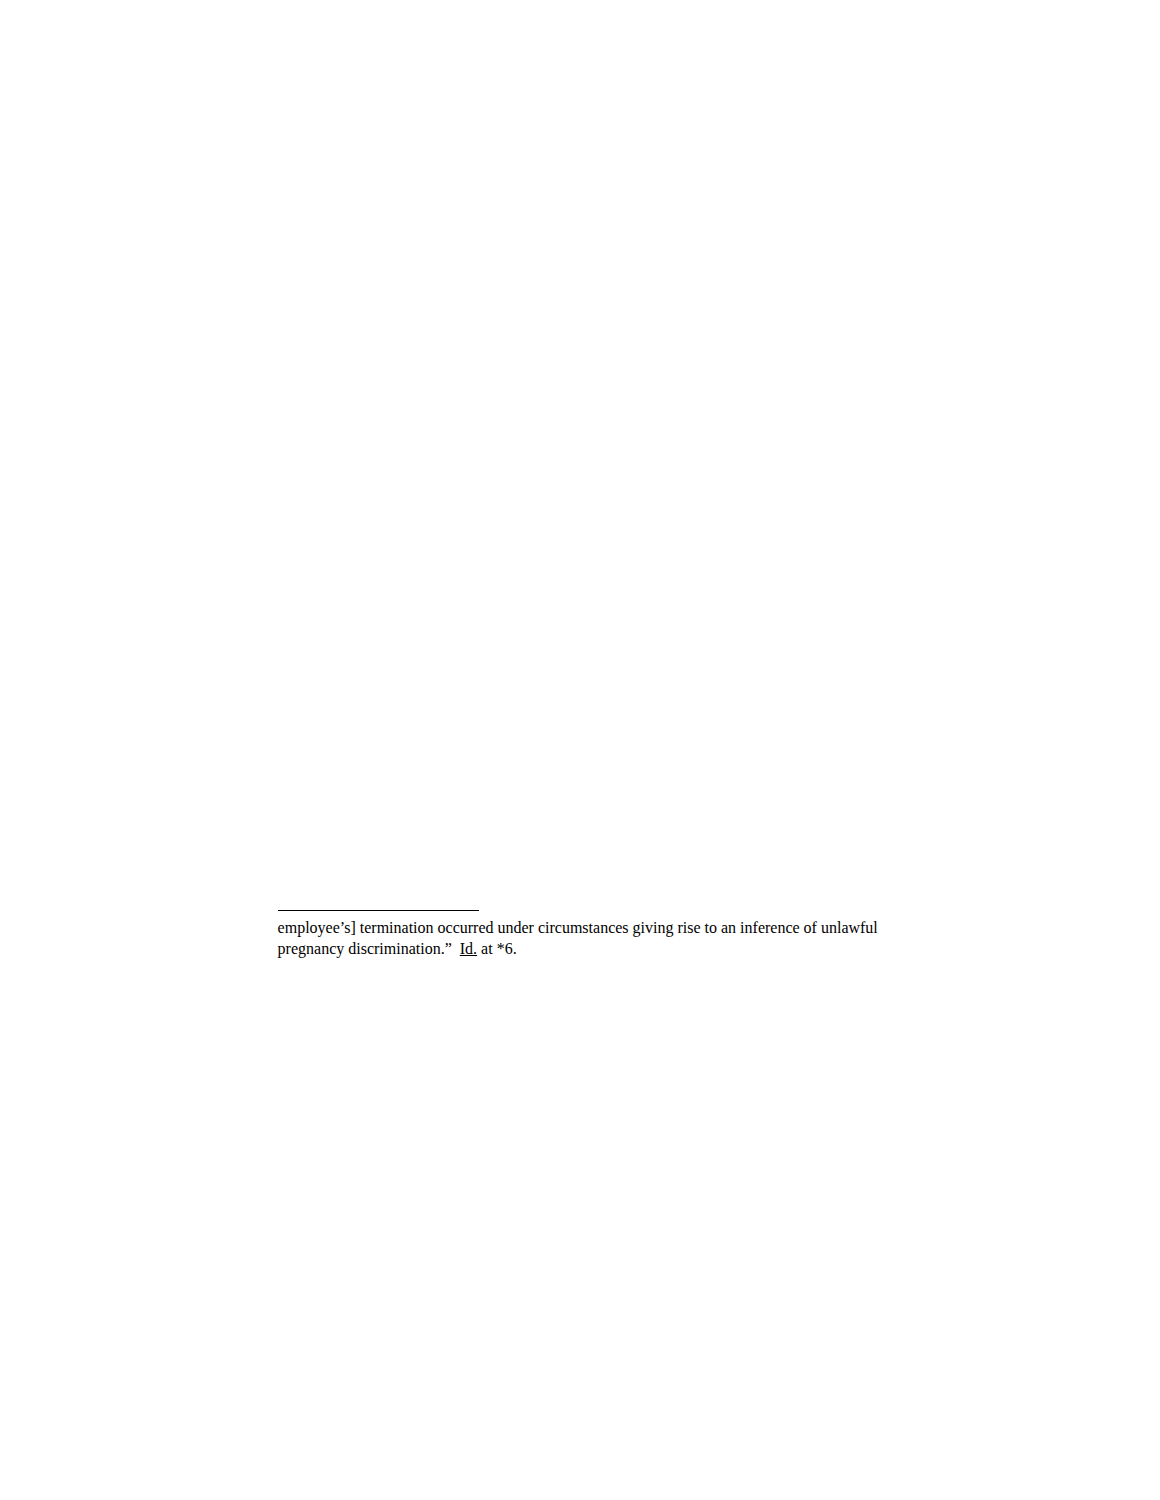employee’s] termination occurred under circumstances giving rise to an inference of unlawful pregnancy discrimination.” Id. at *6.